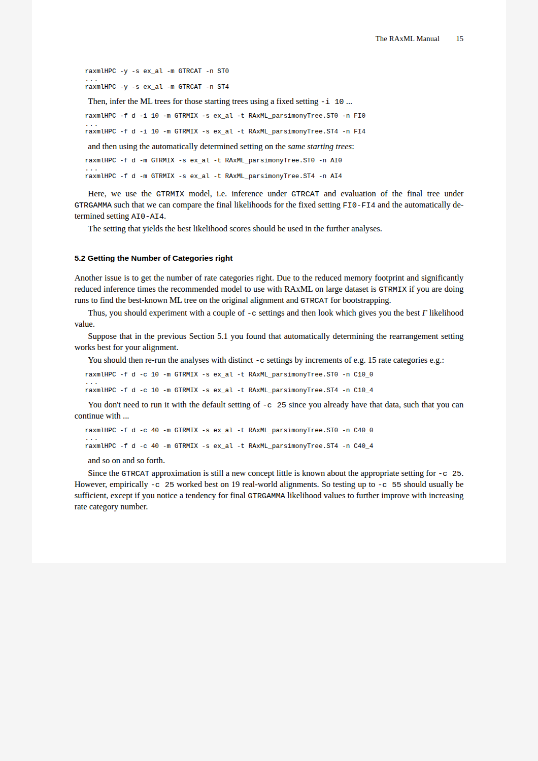The RAxML Manual 15
raxmlHPC -y -s ex_al -m GTRCAT -n ST0
...
raxmlHPC -y -s ex_al -m GTRCAT -n ST4
Then, infer the ML trees for those starting trees using a fixed setting -i 10 ...
raxmlHPC -f d -i 10 -m GTRMIX -s ex_al -t RAxML_parsimonyTree.ST0 -n FI0
...
raxmlHPC -f d -i 10 -m GTRMIX -s ex_al -t RAxML_parsimonyTree.ST4 -n FI4
and then using the automatically determined setting on the same starting trees:
raxmlHPC -f d -m GTRMIX -s ex_al -t RAxML_parsimonyTree.ST0 -n AI0
...
raxmlHPC -f d -m GTRMIX -s ex_al -t RAxML_parsimonyTree.ST4 -n AI4
Here, we use the GTRMIX model, i.e. inference under GTRCAT and evaluation of the final tree under GTRGAMMA such that we can compare the final likelihoods for the fixed setting FI0-FI4 and the automatically determined setting AI0-AI4.
The setting that yields the best likelihood scores should be used in the further analyses.
5.2 Getting the Number of Categories right
Another issue is to get the number of rate categories right. Due to the reduced memory footprint and significantly reduced inference times the recommended model to use with RAxML on large dataset is GTRMIX if you are doing runs to find the best-known ML tree on the original alignment and GTRCAT for bootstrapping.
Thus, you should experiment with a couple of -c settings and then look which gives you the best Γ likelihood value.
Suppose that in the previous Section 5.1 you found that automatically determining the rearrangement setting works best for your alignment.
You should then re-run the analyses with distinct -c settings by increments of e.g. 15 rate categories e.g.:
raxmlHPC -f d -c 10 -m GTRMIX -s ex_al -t RAxML_parsimonyTree.ST0 -n C10_0
...
raxmlHPC -f d -c 10 -m GTRMIX -s ex_al -t RAxML_parsimonyTree.ST4 -n C10_4
You don't need to run it with the default setting of -c 25 since you already have that data, such that you can continue with ...
raxmlHPC -f d -c 40 -m GTRMIX -s ex_al -t RAxML_parsimonyTree.ST0 -n C40_0
...
raxmlHPC -f d -c 40 -m GTRMIX -s ex_al -t RAxML_parsimonyTree.ST4 -n C40_4
and so on and so forth.
Since the GTRCAT approximation is still a new concept little is known about the appropriate setting for -c 25. However, empirically -c 25 worked best on 19 real-world alignments. So testing up to -c 55 should usually be sufficient, except if you notice a tendency for final GTRGAMMA likelihood values to further improve with increasing rate category number.